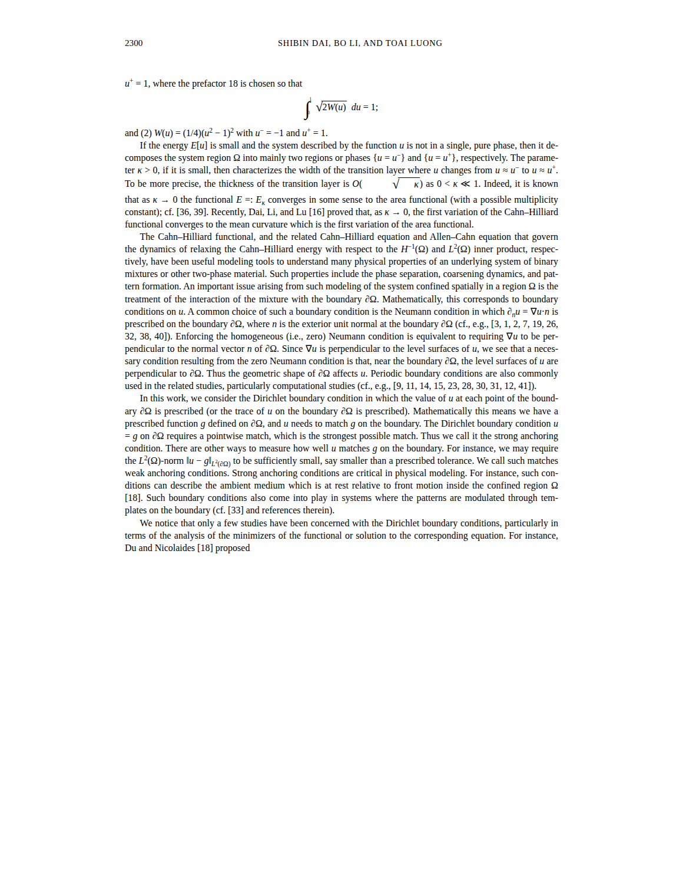2300 Shibin Dai, Bo Li, and Toai Luong
u+ = 1, where the prefactor 18 is chosen so that
∫10 √2 W(u)  du = 1;
and (2) W(u) = (1/4)(u2 − 1)2 with u− = −1 and u+ = 1.
If the energy E[u] is small and the system described by the function u is not in a single, pure phase, then it decomposes the system region Ω into mainly two regions or phases {u = u−} and {u = u+}, respectively. The parameter κ > 0, if it is small, then characterizes the width of the transition layer where u changes from u ≈ u− to u ≈ u+. To be more precise, the thickness of the transition layer is O(√κ) as 0 < κ ≪ 1. Indeed, it is known that as κ → 0 the functional E =: Eκ converges in some sense to the area functional (with a possible multiplicity constant); cf. [36, 39]. Recently, Dai, Li, and Lu [16] proved that, as κ → 0, the first variation of the Cahn–Hilliard functional converges to the mean curvature which is the first variation of the area functional.
The Cahn–Hilliard functional, and the related Cahn–Hilliard equation and Allen–Cahn equation that govern the dynamics of relaxing the Cahn–Hilliard energy with respect to the H−1(Ω) and L2(Ω) inner product, respectively, have been useful modeling tools to understand many physical properties of an underlying system of binary mixtures or other two-phase material. Such properties include the phase separation, coarsening dynamics, and pattern formation. An important issue arising from such modeling of the system confined spatially in a region Ω is the treatment of the interaction of the mixture with the boundary ∂Ω. Mathematically, this corresponds to boundary conditions on u. A common choice of such a boundary condition is the Neumann condition in which ∂nu = ∇u·n is prescribed on the boundary ∂Ω, where n is the exterior unit normal at the boundary ∂Ω (cf., e.g., [3, 1, 2, 7, 19, 26, 32, 38, 40]). Enforcing the homogeneous (i.e., zero) Neumann condition is equivalent to requiring ∇u to be perpendicular to the normal vector n of ∂Ω. Since ∇u is perpendicular to the level surfaces of u, we see that a necessary condition resulting from the zero Neumann condition is that, near the boundary ∂Ω, the level surfaces of u are perpendicular to ∂Ω. Thus the geometric shape of ∂Ω affects u. Periodic boundary conditions are also commonly used in the related studies, particularly computational studies (cf., e.g., [9, 11, 14, 15, 23, 28, 30, 31, 12, 41]).
In this work, we consider the Dirichlet boundary condition in which the value of u at each point of the boundary ∂Ω is prescribed (or the trace of u on the boundary ∂Ω is prescribed). Mathematically this means we have a prescribed function g defined on ∂Ω, and u needs to match g on the boundary. The Dirichlet boundary condition u = g on ∂Ω requires a pointwise match, which is the strongest possible match. Thus we call it the strong anchoring condition. There are other ways to measure how well u matches g on the boundary. For instance, we may require the L2(Ω)-norm ‖u − g‖L2(∂Ω) to be sufficiently small, say smaller than a prescribed tolerance. We call such matches weak anchoring conditions. Strong anchoring conditions are critical in physical modeling. For instance, such conditions can describe the ambient medium which is at rest relative to front motion inside the confined region Ω [18]. Such boundary conditions also come into play in systems where the patterns are modulated through templates on the boundary (cf. [33] and references therein).
We notice that only a few studies have been concerned with the Dirichlet boundary conditions, particularly in terms of the analysis of the minimizers of the functional or solution to the corresponding equation. For instance, Du and Nicolaides [18] proposed